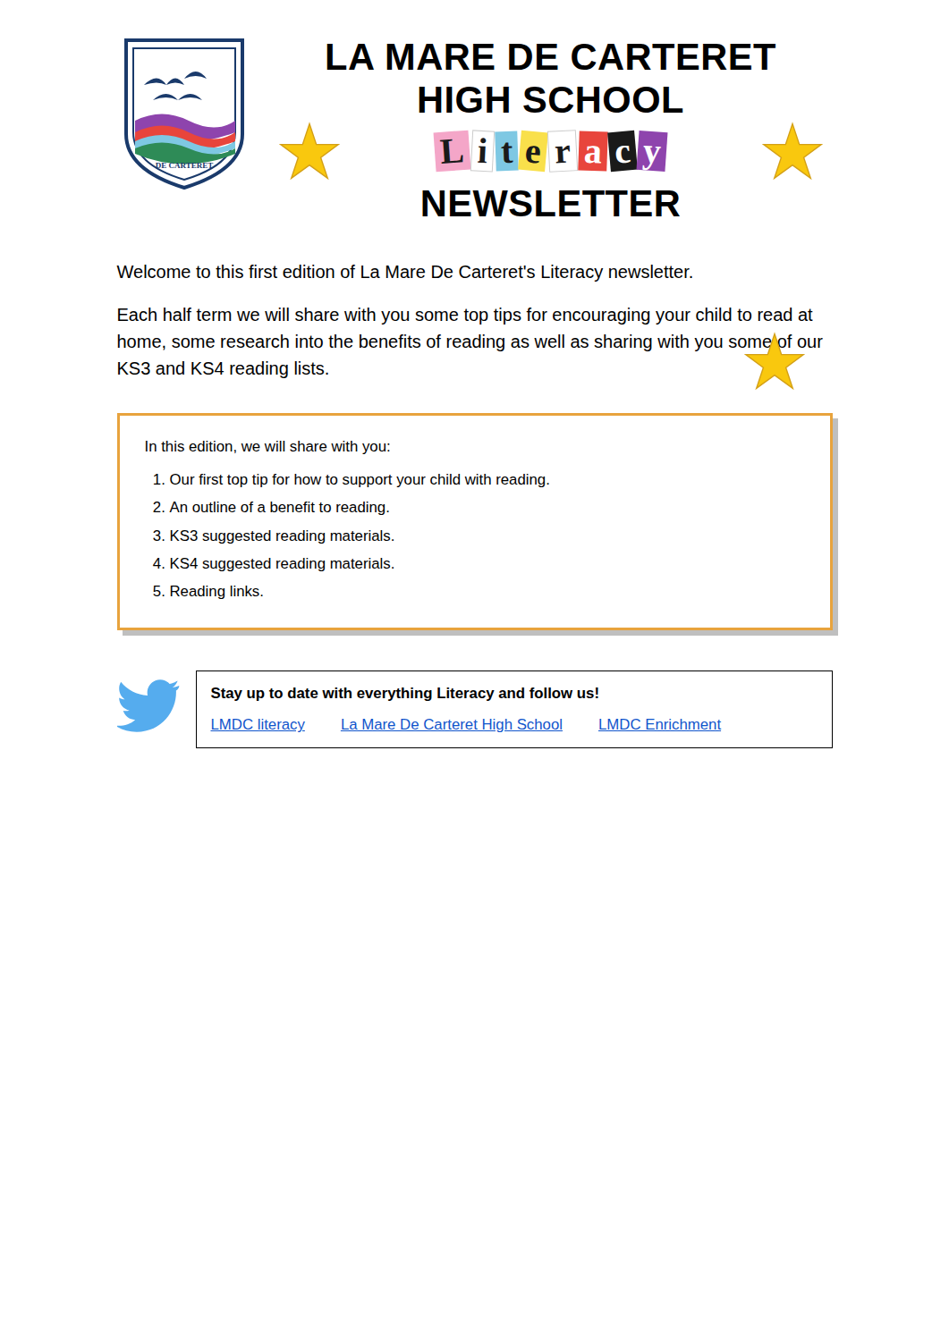DE CARTERET
LA MARE DE CARTERET
HIGH SCHOOL
Literacy
NEWSLETTER
Welcome to this first edition of La Mare De Carteret's Literacy newsletter.
Each half term we will share with you some top tips for encouraging your child to read at home, some research into the benefits of reading as well as sharing with you some of our KS3 and KS4 reading lists.
In this edition, we will share with you:
Our first top tip for how to support your child with reading.
An outline of a benefit to reading.
KS3 suggested reading materials.
KS4 suggested reading materials.
Reading links.
Stay up to date with everything Literacy and follow us!
LMDC literacy La Mare De Carteret High School LMDC Enrichment